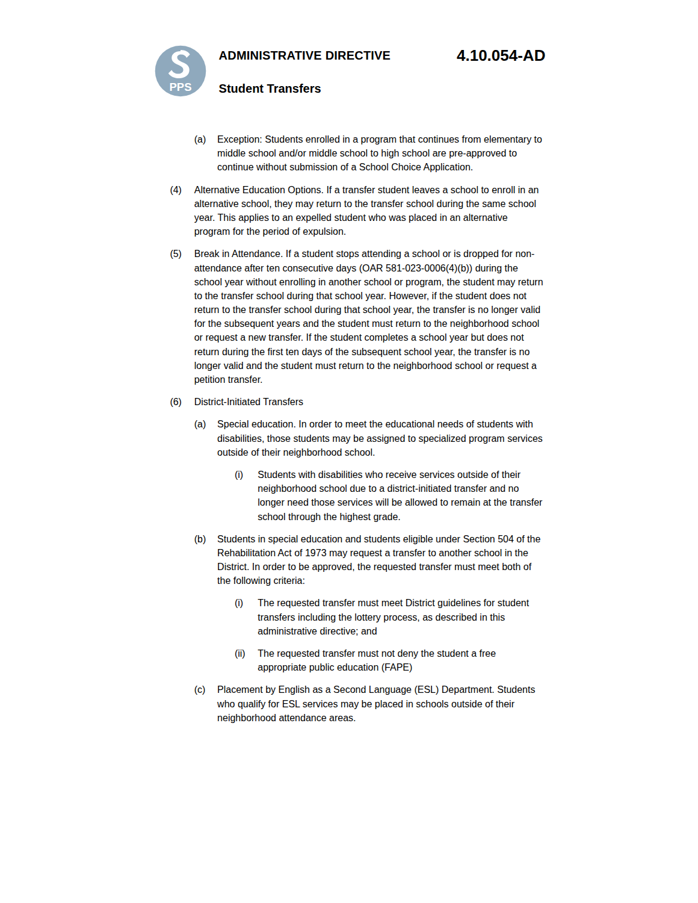PPS
ADMINISTRATIVE DIRECTIVE
Student Transfers
4.10.054-AD
(a)
Exception: Students enrolled in a program that continues from elementary to middle school and/or middle school to high school are pre-approved to continue without submission of a School Choice Application.
(4)
Alternative Education Options. If a transfer student leaves a school to enroll in an alternative school, they may return to the transfer school during the same school year. This applies to an expelled student who was placed in an alternative program for the period of expulsion.
(5)
Break in Attendance. If a student stops attending a school or is dropped for non-attendance after ten consecutive days (OAR 581-023-0006(4)(b)) during the school year without enrolling in another school or program, the student may return to the transfer school during that school year. However, if the student does not return to the transfer school during that school year, the transfer is no longer valid for the subsequent years and the student must return to the neighborhood school or request a new transfer. If the student completes a school year but does not return during the first ten days of the subsequent school year, the transfer is no longer valid and the student must return to the neighborhood school or request a petition transfer.
(6)
District-Initiated Transfers
(a)
Special education. In order to meet the educational needs of students with disabilities, those students may be assigned to specialized program services outside of their neighborhood school.
(i)
Students with disabilities who receive services outside of their neighborhood school due to a district-initiated transfer and no longer need those services will be allowed to remain at the transfer school through the highest grade.
(b)
Students in special education and students eligible under Section 504 of the Rehabilitation Act of 1973 may request a transfer to another school in the District. In order to be approved, the requested transfer must meet both of the following criteria:
(i)
The requested transfer must meet District guidelines for student transfers including the lottery process, as described in this administrative directive; and
(ii)
The requested transfer must not deny the student a free appropriate public education (FAPE)
(c)
Placement by English as a Second Language (ESL) Department. Students who qualify for ESL services may be placed in schools outside of their neighborhood attendance areas.